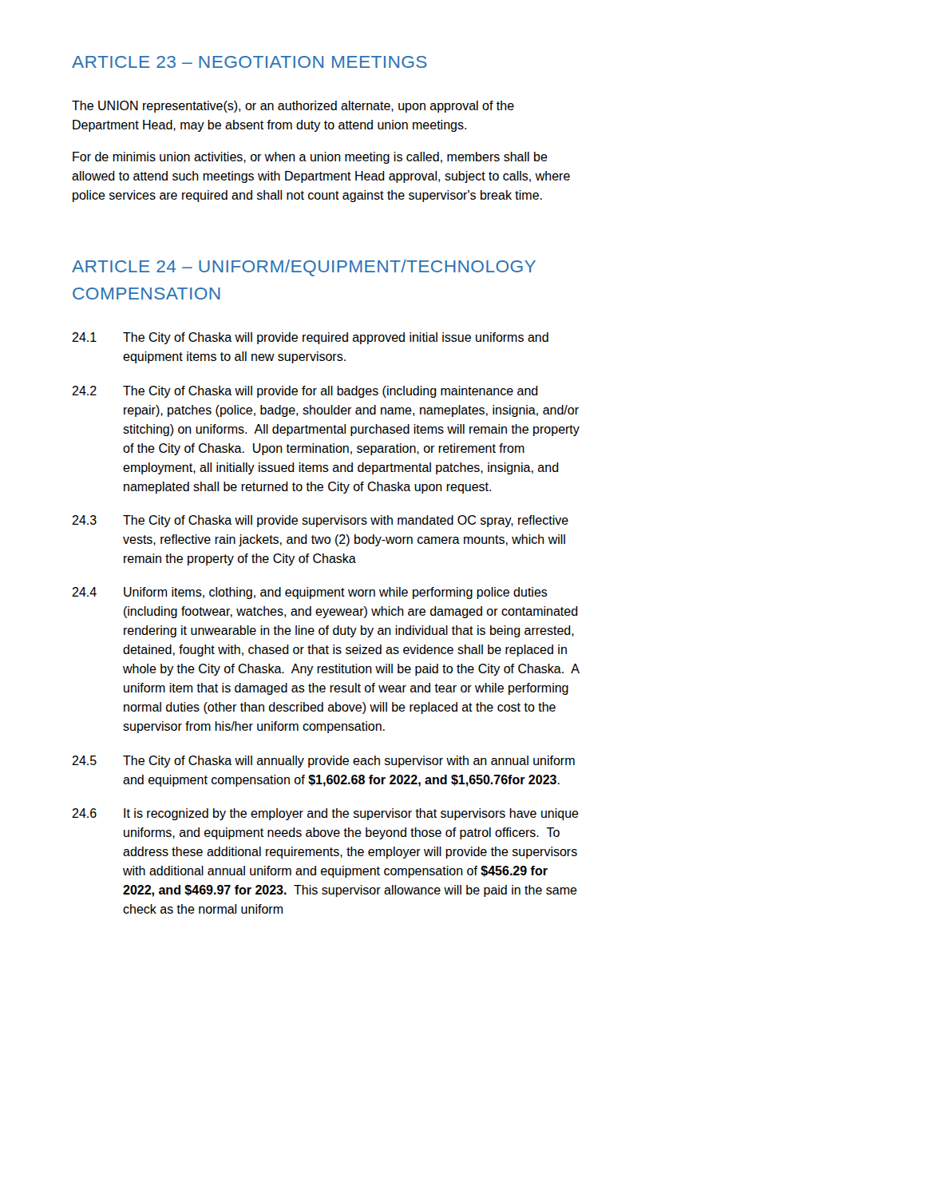ARTICLE 23 – NEGOTIATION MEETINGS
The UNION representative(s), or an authorized alternate, upon approval of the Department Head, may be absent from duty to attend union meetings.
For de minimis union activities, or when a union meeting is called, members shall be allowed to attend such meetings with Department Head approval, subject to calls, where police services are required and shall not count against the supervisor's break time.
ARTICLE 24 – UNIFORM/EQUIPMENT/TECHNOLOGY COMPENSATION
24.1
The City of Chaska will provide required approved initial issue uniforms and equipment items to all new supervisors.
24.2
The City of Chaska will provide for all badges (including maintenance and repair), patches (police, badge, shoulder and name, nameplates, insignia, and/or stitching) on uniforms. All departmental purchased items will remain the property of the City of Chaska. Upon termination, separation, or retirement from employment, all initially issued items and departmental patches, insignia, and nameplated shall be returned to the City of Chaska upon request.
24.3
The City of Chaska will provide supervisors with mandated OC spray, reflective vests, reflective rain jackets, and two (2) body-worn camera mounts, which will remain the property of the City of Chaska
24.4
Uniform items, clothing, and equipment worn while performing police duties (including footwear, watches, and eyewear) which are damaged or contaminated rendering it unwearable in the line of duty by an individual that is being arrested, detained, fought with, chased or that is seized as evidence shall be replaced in whole by the City of Chaska. Any restitution will be paid to the City of Chaska. A uniform item that is damaged as the result of wear and tear or while performing normal duties (other than described above) will be replaced at the cost to the supervisor from his/her uniform compensation.
24.5
The City of Chaska will annually provide each supervisor with an annual uniform and equipment compensation of $1,602.68 for 2022, and $1,650.76for 2023.
24.6
It is recognized by the employer and the supervisor that supervisors have unique uniforms, and equipment needs above the beyond those of patrol officers. To address these additional requirements, the employer will provide the supervisors with additional annual uniform and equipment compensation of $456.29 for 2022, and $469.97 for 2023. This supervisor allowance will be paid in the same check as the normal uniform